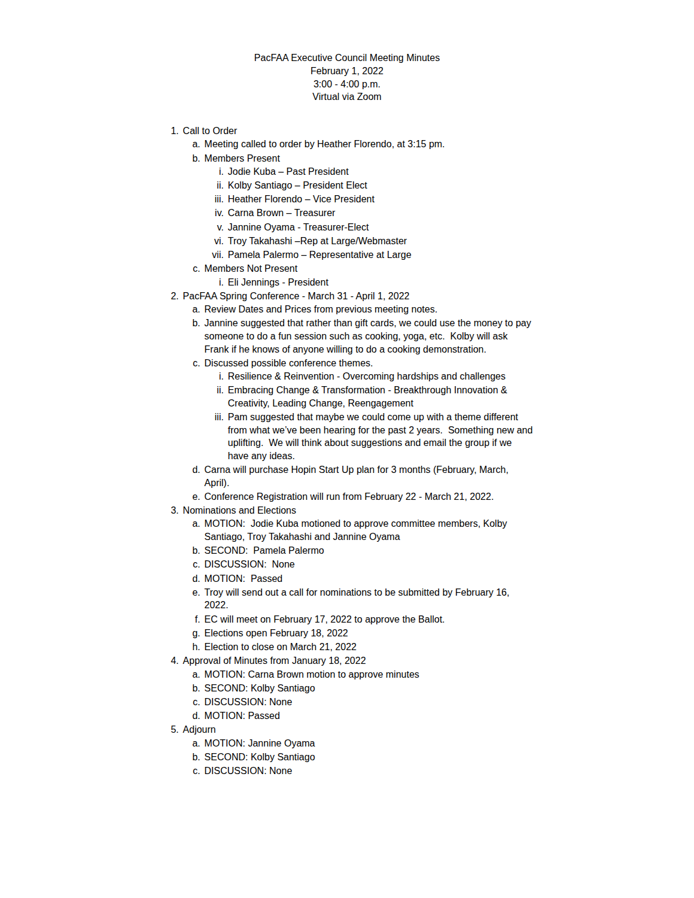PacFAA Executive Council Meeting Minutes
February 1, 2022
3:00 - 4:00 p.m.
Virtual via Zoom
Call to Order
Meeting called to order by Heather Florendo, at 3:15 pm.
Members Present
Jodie Kuba – Past President
Kolby Santiago – President Elect
Heather Florendo – Vice President
Carna Brown – Treasurer
Jannine Oyama - Treasurer-Elect
Troy Takahashi –Rep at Large/Webmaster
Pamela Palermo – Representative at Large
Members Not Present
Eli Jennings - President
PacFAA Spring Conference - March 31 - April 1, 2022
Review Dates and Prices from previous meeting notes.
Jannine suggested that rather than gift cards, we could use the money to pay someone to do a fun session such as cooking, yoga, etc. Kolby will ask Frank if he knows of anyone willing to do a cooking demonstration.
Discussed possible conference themes.
Resilience & Reinvention - Overcoming hardships and challenges
Embracing Change & Transformation - Breakthrough Innovation & Creativity, Leading Change, Reengagement
Pam suggested that maybe we could come up with a theme different from what we’ve been hearing for the past 2 years. Something new and uplifting. We will think about suggestions and email the group if we have any ideas.
Carna will purchase Hopin Start Up plan for 3 months (February, March, April).
Conference Registration will run from February 22 - March 21, 2022.
Nominations and Elections
MOTION: Jodie Kuba motioned to approve committee members, Kolby Santiago, Troy Takahashi and Jannine Oyama
SECOND: Pamela Palermo
DISCUSSION: None
MOTION: Passed
Troy will send out a call for nominations to be submitted by February 16, 2022.
EC will meet on February 17, 2022 to approve the Ballot.
Elections open February 18, 2022
Election to close on March 21, 2022
Approval of Minutes from January 18, 2022
MOTION: Carna Brown motion to approve minutes
SECOND: Kolby Santiago
DISCUSSION: None
MOTION: Passed
Adjourn
MOTION: Jannine Oyama
SECOND: Kolby Santiago
DISCUSSION: None